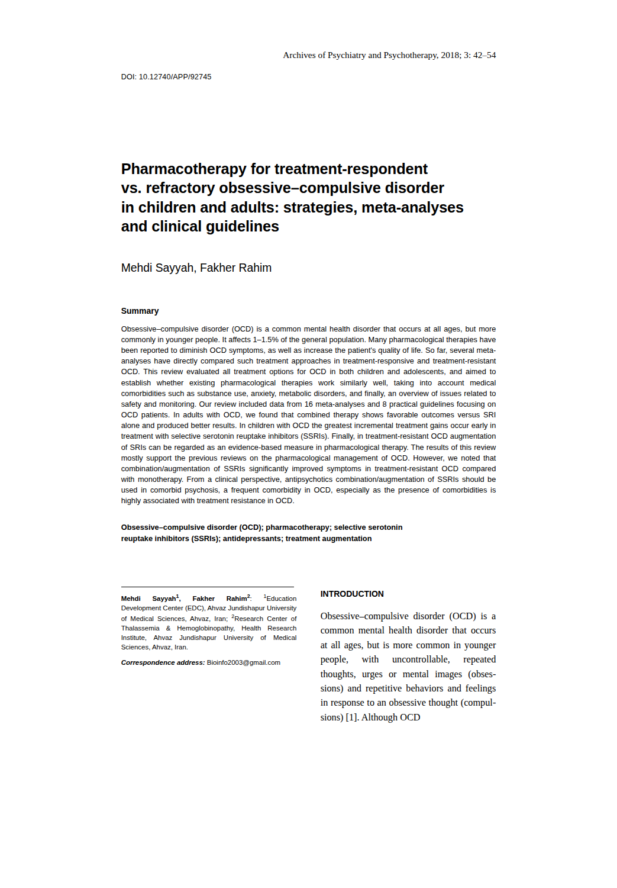Archives of Psychiatry and Psychotherapy, 2018; 3: 42–54
DOI: 10.12740/APP/92745
Pharmacotherapy for treatment-respondent
vs. refractory obsessive–compulsive disorder
in children and adults: strategies, meta-analyses
and clinical guidelines
Mehdi Sayyah, Fakher Rahim
Summary
Obsessive–compulsive disorder (OCD) is a common mental health disorder that occurs at all ages, but more commonly in younger people. It affects 1–1.5% of the general population. Many pharmacological therapies have been reported to diminish OCD symptoms, as well as increase the patient's quality of life. So far, several meta-analyses have directly compared such treatment approaches in treatment-responsive and treatment-resistant OCD. This review evaluated all treatment options for OCD in both children and adolescents, and aimed to establish whether existing pharmacological therapies work similarly well, taking into account medical comorbidities such as substance use, anxiety, metabolic disorders, and finally, an overview of issues related to safety and monitoring. Our review included data from 16 meta-analyses and 8 practical guidelines focusing on OCD patients. In adults with OCD, we found that combined therapy shows favorable outcomes versus SRI alone and produced better results. In children with OCD the greatest incremental treatment gains occur early in treatment with selective serotonin reuptake inhibitors (SSRIs). Finally, in treatment-resistant OCD augmentation of SRIs can be regarded as an evidence-based measure in pharmacological therapy. The results of this review mostly support the previous reviews on the pharmacological management of OCD. However, we noted that combination/augmentation of SSRIs significantly improved symptoms in treatment-resistant OCD compared with monotherapy. From a clinical perspective, antipsychotics combination/augmentation of SSRIs should be used in comorbid psychosis, a frequent comorbidity in OCD, especially as the presence of comorbidities is highly associated with treatment resistance in OCD.
Obsessive–compulsive disorder (OCD); pharmacotherapy; selective serotonin reuptake inhibitors (SSRIs); antidepressants; treatment augmentation
Mehdi Sayyah1, Fakher Rahim2: 1Education Development Center (EDC), Ahvaz Jundishapur University of Medical Sciences, Ahvaz, Iran; 2Research Center of Thalassemia & Hemoglobinopathy, Health Research Institute, Ahvaz Jundishapur University of Medical Sciences, Ahvaz, Iran.
Correspondence address: Bioinfo2003@gmail.com
INTRODUCTION
Obsessive–compulsive disorder (OCD) is a common mental health disorder that occurs at all ages, but is more common in younger people, with uncontrollable, repeated thoughts, urges or mental images (obsessions) and repetitive behaviors and feelings in response to an obsessive thought (compulsions) [1]. Although OCD